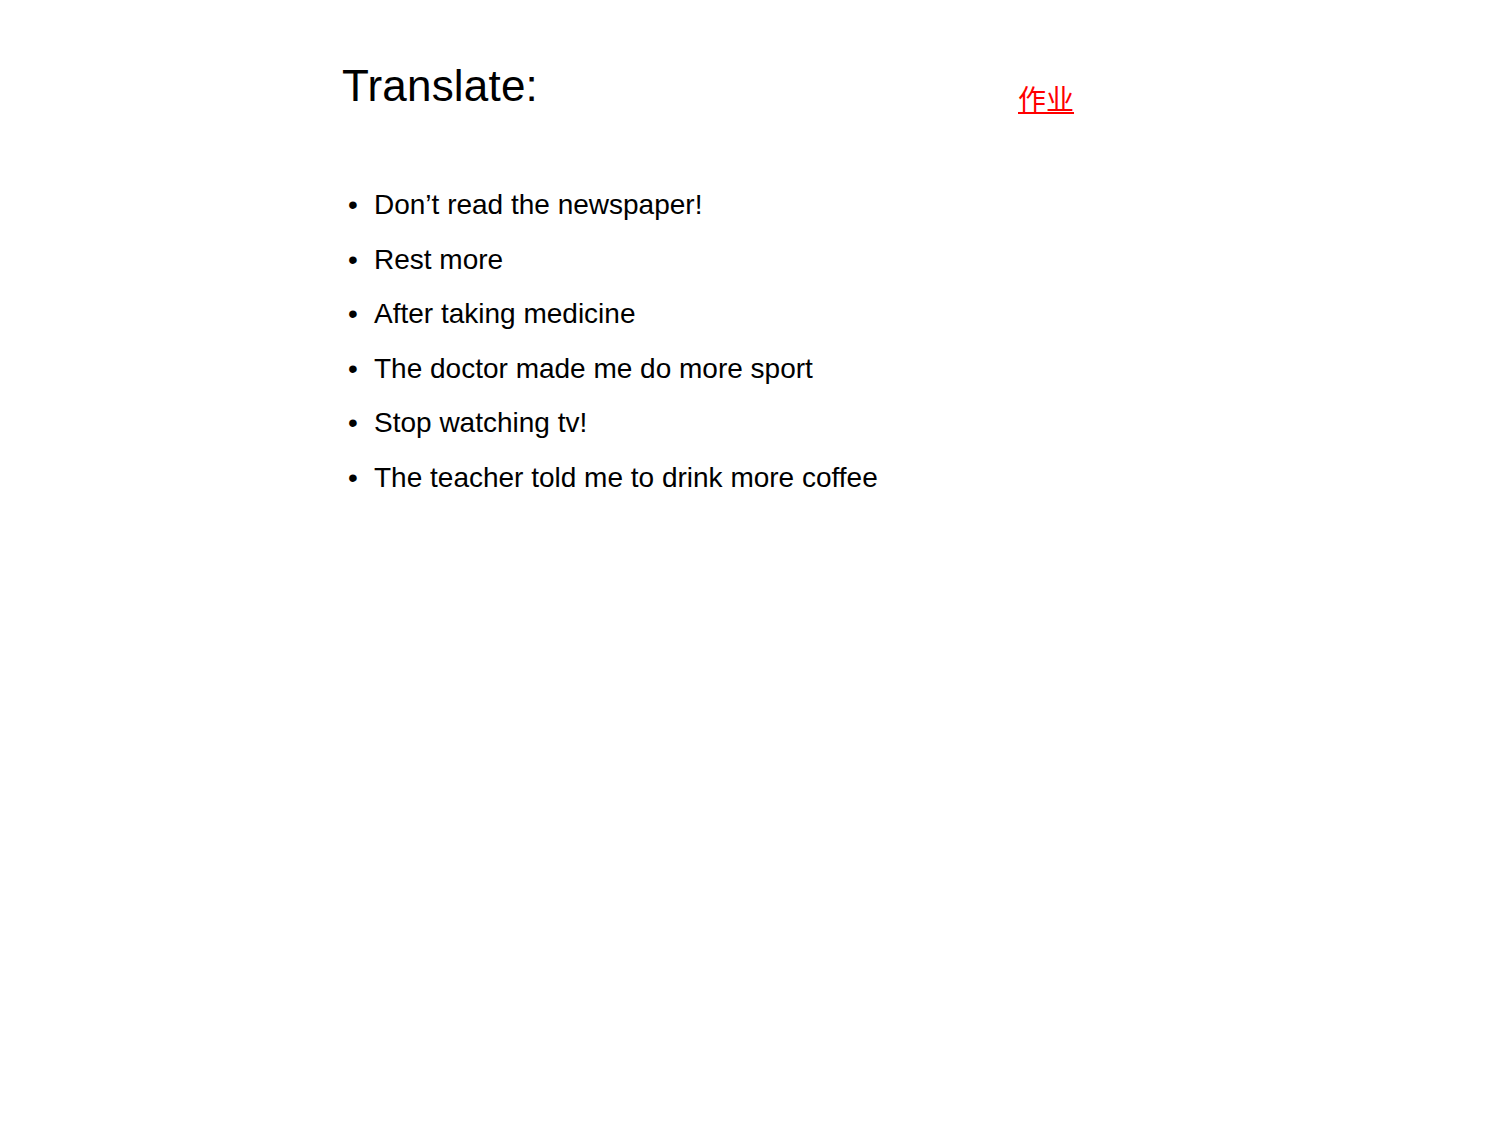Translate:
作业
Don’t read the newspaper!
Rest more
After taking medicine
The doctor made me do more sport
Stop watching tv!
The teacher told me to drink more coffee